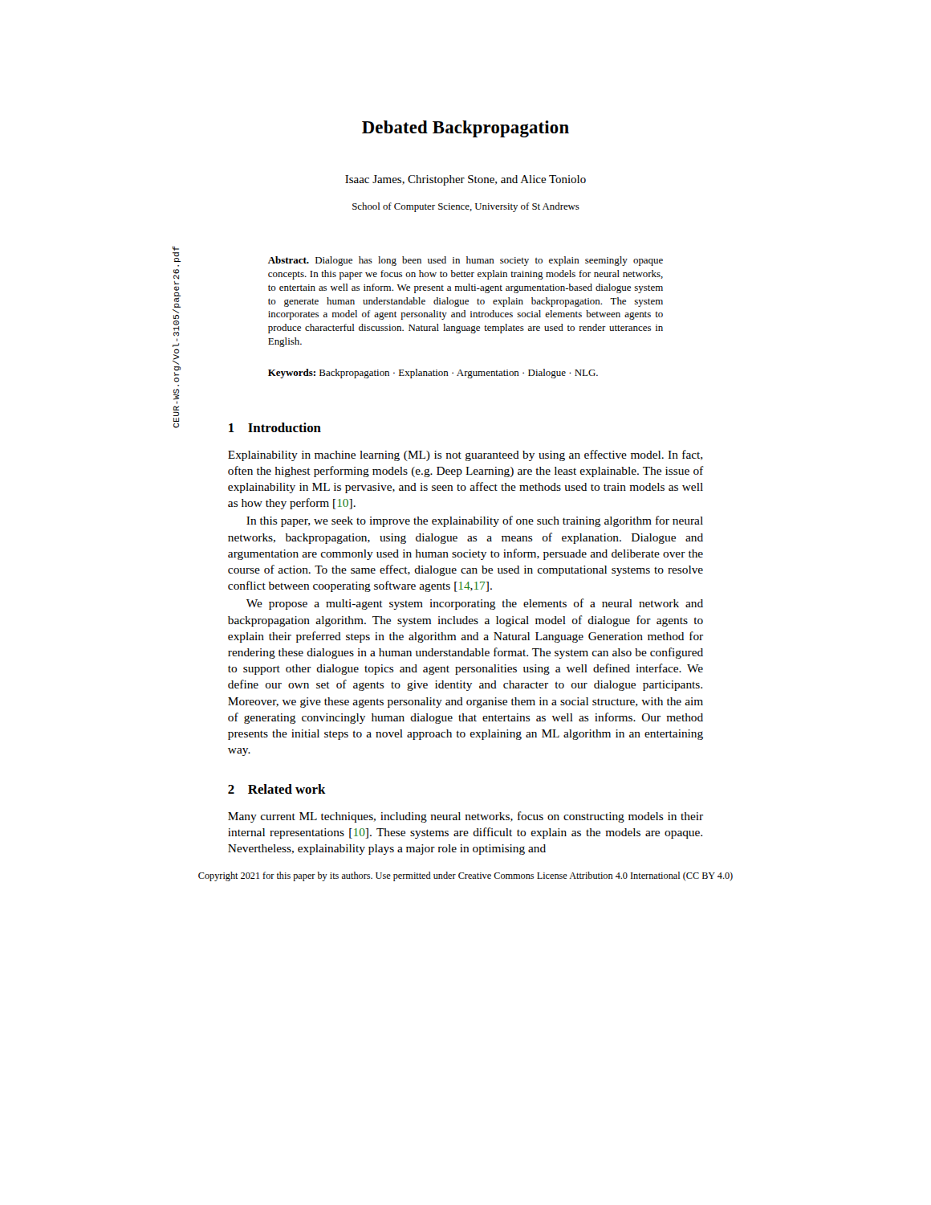CEUR-WS.org/Vol-3105/paper26.pdf
Debated Backpropagation
Isaac James, Christopher Stone, and Alice Toniolo
School of Computer Science, University of St Andrews
Abstract. Dialogue has long been used in human society to explain seemingly opaque concepts. In this paper we focus on how to better explain training models for neural networks, to entertain as well as inform. We present a multi-agent argumentation-based dialogue system to generate human understandable dialogue to explain backpropagation. The system incorporates a model of agent personality and introduces social elements between agents to produce characterful discussion. Natural language templates are used to render utterances in English.
Keywords: Backpropagation · Explanation · Argumentation · Dialogue · NLG.
1 Introduction
Explainability in machine learning (ML) is not guaranteed by using an effective model. In fact, often the highest performing models (e.g. Deep Learning) are the least explainable. The issue of explainability in ML is pervasive, and is seen to affect the methods used to train models as well as how they perform [10].
In this paper, we seek to improve the explainability of one such training algorithm for neural networks, backpropagation, using dialogue as a means of explanation. Dialogue and argumentation are commonly used in human society to inform, persuade and deliberate over the course of action. To the same effect, dialogue can be used in computational systems to resolve conflict between cooperating software agents [14,17].
We propose a multi-agent system incorporating the elements of a neural network and backpropagation algorithm. The system includes a logical model of dialogue for agents to explain their preferred steps in the algorithm and a Natural Language Generation method for rendering these dialogues in a human understandable format. The system can also be configured to support other dialogue topics and agent personalities using a well defined interface. We define our own set of agents to give identity and character to our dialogue participants. Moreover, we give these agents personality and organise them in a social structure, with the aim of generating convincingly human dialogue that entertains as well as informs. Our method presents the initial steps to a novel approach to explaining an ML algorithm in an entertaining way.
2 Related work
Many current ML techniques, including neural networks, focus on constructing models in their internal representations [10]. These systems are difficult to explain as the models are opaque. Nevertheless, explainability plays a major role in optimising and
Copyright 2021 for this paper by its authors. Use permitted under Creative Commons License Attribution 4.0 International (CC BY 4.0)